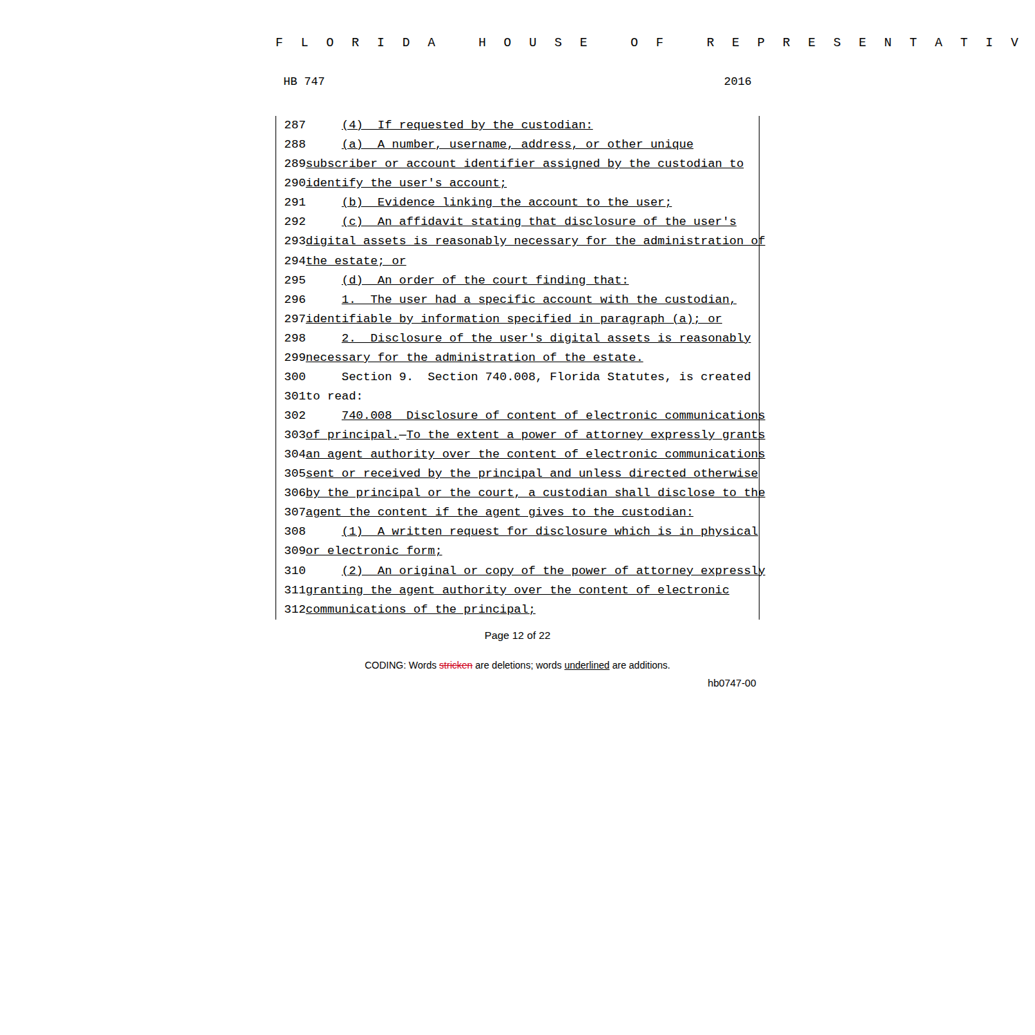F L O R I D A H O U S E O F R E P R E S E N T A T I V E S
HB 747 2016
| 287 | (4) If requested by the custodian: |
| 288 | (a) A number, username, address, or other unique |
| 289 | subscriber or account identifier assigned by the custodian to |
| 290 | identify the user's account; |
| 291 | (b) Evidence linking the account to the user; |
| 292 | (c) An affidavit stating that disclosure of the user's |
| 293 | digital assets is reasonably necessary for the administration of |
| 294 | the estate; or |
| 295 | (d) An order of the court finding that: |
| 296 | 1. The user had a specific account with the custodian, |
| 297 | identifiable by information specified in paragraph (a); or |
| 298 | 2. Disclosure of the user's digital assets is reasonably |
| 299 | necessary for the administration of the estate. |
| 300 | Section 9. Section 740.008, Florida Statutes, is created |
| 301 | to read: |
| 302 | 740.008 Disclosure of content of electronic communications |
| 303 | of principal. — To the extent a power of attorney expressly grants |
| 304 | an agent authority over the content of electronic communications |
| 305 | sent or received by the principal and unless directed otherwise |
| 306 | by the principal or the court, a custodian shall disclose to the |
| 307 | agent the content if the agent gives to the custodian: |
| 308 | (1) A written request for disclosure which is in physical |
| 309 | or electronic form; |
| 310 | (2) An original or copy of the power of attorney expressly |
| 311 | granting the agent authority over the content of electronic |
| 312 | communications of the principal; |
Page 12 of 22
CODING: Words stricken are deletions; words underlined are additions.
hb0747-00